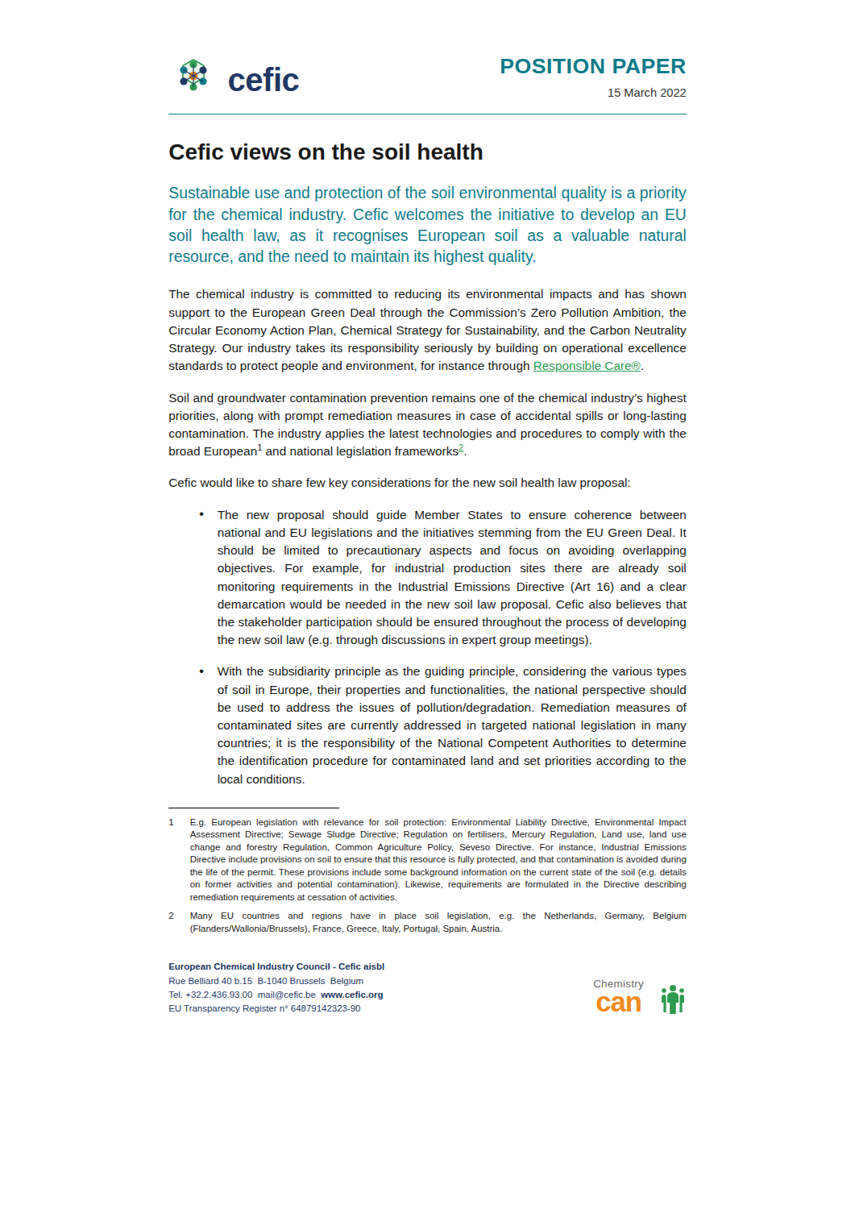cefic
POSITION PAPER
15 March 2022
Cefic views on the soil health
Sustainable use and protection of the soil environmental quality is a priority for the chemical industry. Cefic welcomes the initiative to develop an EU soil health law, as it recognises European soil as a valuable natural resource, and the need to maintain its highest quality.
The chemical industry is committed to reducing its environmental impacts and has shown support to the European Green Deal through the Commission’s Zero Pollution Ambition, the Circular Economy Action Plan, Chemical Strategy for Sustainability, and the Carbon Neutrality Strategy. Our industry takes its responsibility seriously by building on operational excellence standards to protect people and environment, for instance through Responsible Care®.
Soil and groundwater contamination prevention remains one of the chemical industry’s highest priorities, along with prompt remediation measures in case of accidental spills or long-lasting contamination. The industry applies the latest technologies and procedures to comply with the broad European1 and national legislation frameworks2.
Cefic would like to share few key considerations for the new soil health law proposal:
The new proposal should guide Member States to ensure coherence between national and EU legislations and the initiatives stemming from the EU Green Deal. It should be limited to precautionary aspects and focus on avoiding overlapping objectives. For example, for industrial production sites there are already soil monitoring requirements in the Industrial Emissions Directive (Art 16) and a clear demarcation would be needed in the new soil law proposal. Cefic also believes that the stakeholder participation should be ensured throughout the process of developing the new soil law (e.g. through discussions in expert group meetings).
With the subsidiarity principle as the guiding principle, considering the various types of soil in Europe, their properties and functionalities, the national perspective should be used to address the issues of pollution/degradation. Remediation measures of contaminated sites are currently addressed in targeted national legislation in many countries; it is the responsibility of the National Competent Authorities to determine the identification procedure for contaminated land and set priorities according to the local conditions.
1
E.g. European legislation with relevance for soil protection: Environmental Liability Directive, Environmental Impact Assessment Directive; Sewage Sludge Directive; Regulation on fertilisers, Mercury Regulation, Land use, land use change and forestry Regulation, Common Agriculture Policy, Seveso Directive. For instance, Industrial Emissions Directive include provisions on soil to ensure that this resource is fully protected, and that contamination is avoided during the life of the permit. These provisions include some background information on the current state of the soil (e.g. details on former activities and potential contamination). Likewise, requirements are formulated in the Directive describing remediation requirements at cessation of activities.
2
Many EU countries and regions have in place soil legislation, e.g. the Netherlands, Germany, Belgium (Flanders/Wallonia/Brussels), France, Greece, Italy, Portugal, Spain, Austria.
European Chemical Industry Council - Cefic aisbl
Rue Belliard 40 b.15 B-1040 Brussels Belgium
Tel. +32.2.436.93.00 mail@cefic.be www.cefic.org
EU Transparency Register n° 64879142323-90
Chemistry
can